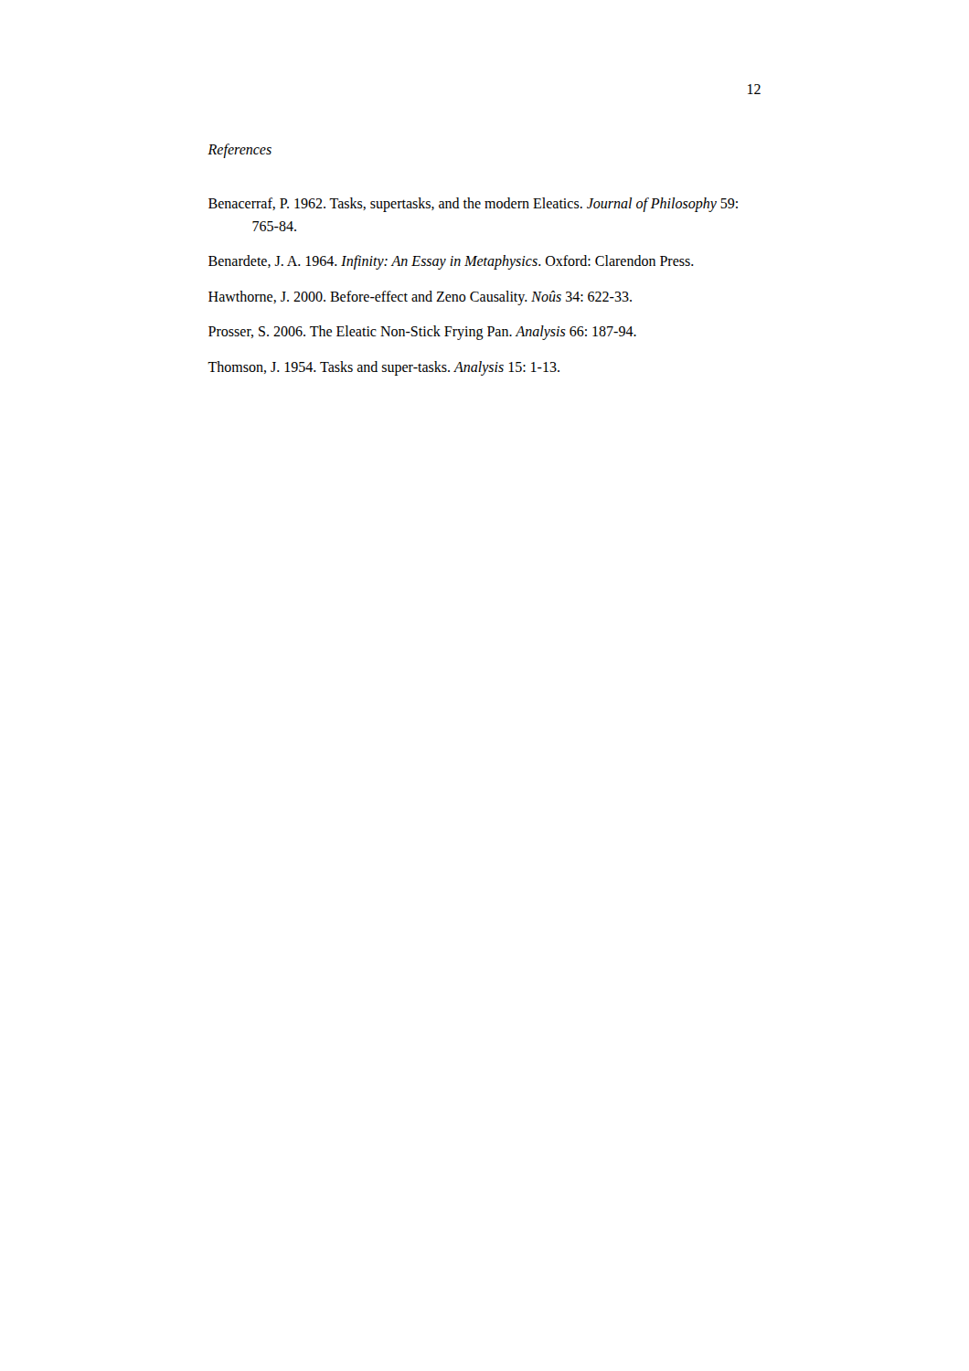12
References
Benacerraf, P. 1962. Tasks, supertasks, and the modern Eleatics. Journal of Philosophy 59: 765-84.
Benardete, J. A. 1964. Infinity: An Essay in Metaphysics. Oxford: Clarendon Press.
Hawthorne, J. 2000. Before-effect and Zeno Causality. Noûs 34: 622-33.
Prosser, S. 2006. The Eleatic Non-Stick Frying Pan. Analysis 66: 187-94.
Thomson, J. 1954. Tasks and super-tasks. Analysis 15: 1-13.